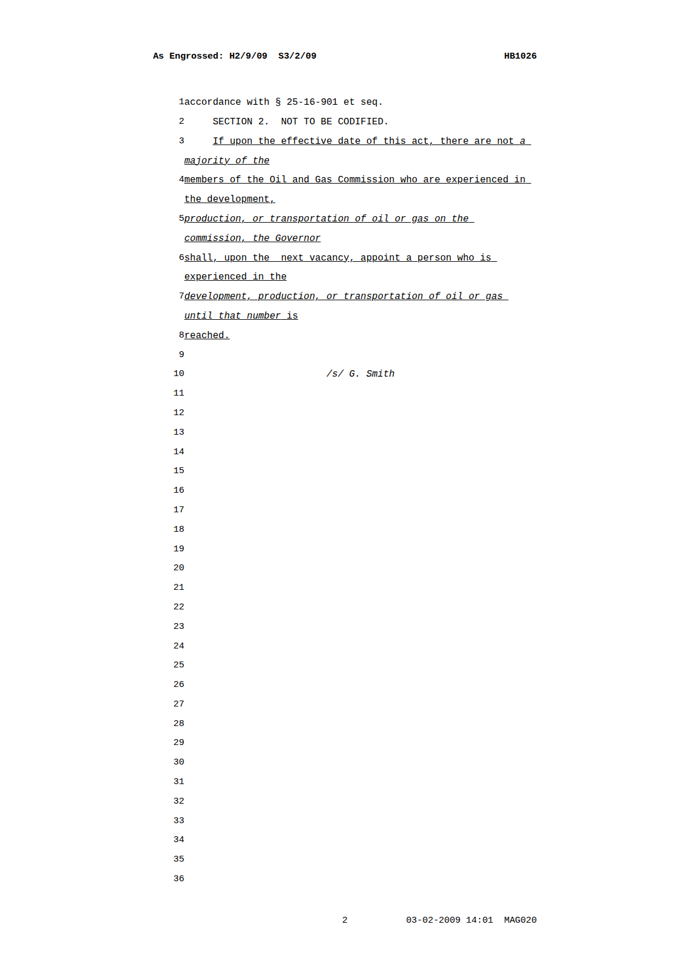As Engrossed: H2/9/09 S3/2/09
HB1026
| 1 | accordance with § 25-16-901 et seq. |
| 2 | SECTION 2. NOT TO BE CODIFIED. |
| 3 | If upon the effective date of this act, there are not a majority of the |
| 4 | members of the Oil and Gas Commission who are experienced in the development, |
| 5 | production, or transportation of oil or gas on the commission, the Governor |
| 6 | shall, upon the next vacancy, appoint a person who is experienced in the |
| 7 | development, production, or transportation of oil or gas until that number is |
| 8 | reached. |
| 9 | |
| 10 | /s/ G. Smith |
| 11 | |
| 12 | |
| 13 | |
| 14 | |
| 15 | |
| 16 | |
| 17 | |
| 18 | |
| 19 | |
| 20 | |
| 21 | |
| 22 | |
| 23 | |
| 24 | |
| 25 | |
| 26 | |
| 27 | |
| 28 | |
| 29 | |
| 30 | |
| 31 | |
| 32 | |
| 33 | |
| 34 | |
| 35 | |
| 36 | |
2
03-02-2009 14:01 MAG020